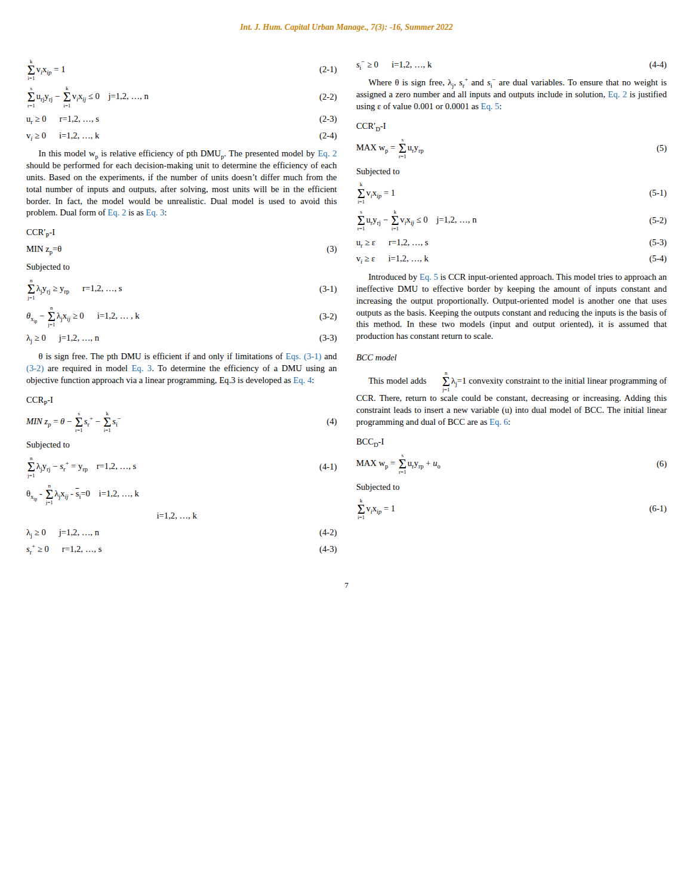Int. J. Hum. Capital Urban Manage., 7(3): -16, Summer 2022
kΣi=1vixip = 1
(2-1)
sΣr=1urjyrj − kΣi=1vixij ≤ 0 j=1,2, …, n
(2-2)
ur ≥ 0 r=1,2, …, s
(2-3)
vi ≥ 0 i=1,2, …, k
(2-4)
In this model wp is relative efficiency of pth DMUp. The presented model by Eq. 2 should be performed for each decision-making unit to determine the efficiency of each units. Based on the experiments, if the number of units doesn’t differ much from the total number of inputs and outputs, after solving, most units will be in the efficient border. In fact, the model would be unrealistic. Dual model is used to avoid this problem. Dual form of Eq. 2 is as Eq. 3:
CCR′P-I
MIN zp=θ
(3)
Subjected to
nΣj=1λjyrj ≥ yrp r=1,2, …, s
(3-1)
θxip − nΣj=1λjxij ≥ 0 i=1,2, … , k
(3-2)
λj ≥ 0 j=1,2, …, n
(3-3)
θ is sign free. The pth DMU is efficient if and only if limitations of Eqs. (3-1) and (3-2) are required in model Eq. 3. To determine the efficiency of a DMU using an objective function approach via a linear programming, Eq.3 is developed as Eq. 4:
CCRP-I
MIN zp = θ − sΣr=1 sr+ − kΣi=1 si−
(4)
Subjected to
nΣj=1λjyrj − sr+ = yrp r=1,2, …, s
(4-1)
θxip - nΣj=1λjxij - si=0 i=1,2, …, k
i=1,2, …, k
λj ≥ 0 j=1,2, …, n
(4-2)
sr+ ≥ 0 r=1,2, …, s
(4-3)
si− ≥ 0 i=1,2, …, k
(4-4)
Where θ is sign free, λj, sr+ and si− are dual variables. To ensure that no weight is assigned a zero number and all inputs and outputs include in solution, Eq. 2 is justified using ε of value 0.001 or 0.0001 as Eq. 5:
CCR′D-I
MAX wp = sΣr=1uryrp
(5)
Subjected to
kΣi=1vixip = 1
(5-1)
sΣr=1uryrj − kΣi=1vixij ≤ 0 j=1,2, …, n
(5-2)
ur ≥ ε r=1,2, …, s
(5-3)
vi ≥ ε i=1,2, …, k
(5-4)
Introduced by Eq. 5 is CCR input-oriented approach. This model tries to approach an ineffective DMU to effective border by keeping the amount of inputs constant and increasing the output proportionally. Output-oriented model is another one that uses outputs as the basis. Keeping the outputs constant and reducing the inputs is the basis of this method. In these two models (input and output oriented), it is assumed that production has constant return to scale.
BCC model
This model adds nΣj=1λj=1 convexity constraint to the initial linear programming of CCR. There, return to scale could be constant, decreasing or increasing. Adding this constraint leads to insert a new variable (u) into dual model of BCC. The initial linear programming and dual of BCC are as Eq. 6:
BCCD-I
MAX wp = sΣr=1uryrp + uo
(6)
Subjected to
kΣi=1vixip = 1
(6-1)
7